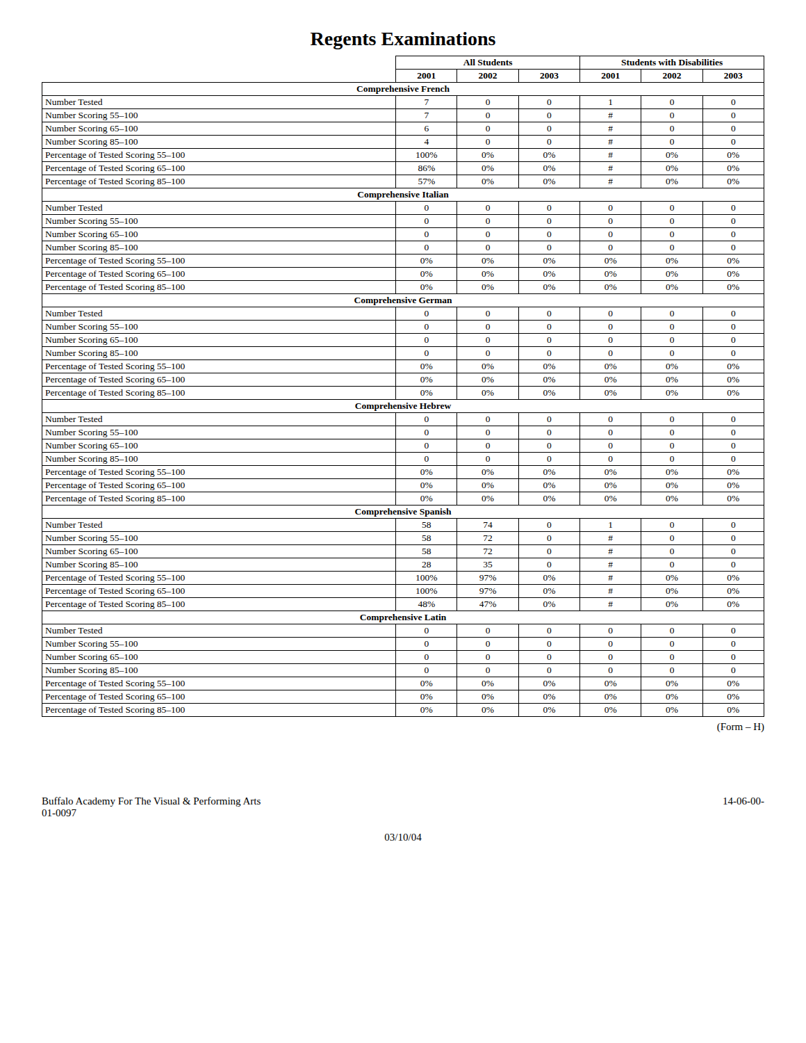Regents Examinations
| | All Students | Students with Disabilities |
| --- | --- | --- |
| 2001 | 2002 | 2003 | 2001 | 2002 | 2003 |
| Comprehensive French |
| Number Tested | 7 | 0 | 0 | 1 | 0 | 0 |
| Number Scoring 55–100 | 7 | 0 | 0 | # | 0 | 0 |
| Number Scoring 65–100 | 6 | 0 | 0 | # | 0 | 0 |
| Number Scoring 85–100 | 4 | 0 | 0 | # | 0 | 0 |
| Percentage of Tested Scoring 55–100 | 100% | 0% | 0% | # | 0% | 0% |
| Percentage of Tested Scoring 65–100 | 86% | 0% | 0% | # | 0% | 0% |
| Percentage of Tested Scoring 85–100 | 57% | 0% | 0% | # | 0% | 0% |
| Comprehensive Italian |
| Number Tested | 0 | 0 | 0 | 0 | 0 | 0 |
| Number Scoring 55–100 | 0 | 0 | 0 | 0 | 0 | 0 |
| Number Scoring 65–100 | 0 | 0 | 0 | 0 | 0 | 0 |
| Number Scoring 85–100 | 0 | 0 | 0 | 0 | 0 | 0 |
| Percentage of Tested Scoring 55–100 | 0% | 0% | 0% | 0% | 0% | 0% |
| Percentage of Tested Scoring 65–100 | 0% | 0% | 0% | 0% | 0% | 0% |
| Percentage of Tested Scoring 85–100 | 0% | 0% | 0% | 0% | 0% | 0% |
| Comprehensive German |
| Number Tested | 0 | 0 | 0 | 0 | 0 | 0 |
| Number Scoring 55–100 | 0 | 0 | 0 | 0 | 0 | 0 |
| Number Scoring 65–100 | 0 | 0 | 0 | 0 | 0 | 0 |
| Number Scoring 85–100 | 0 | 0 | 0 | 0 | 0 | 0 |
| Percentage of Tested Scoring 55–100 | 0% | 0% | 0% | 0% | 0% | 0% |
| Percentage of Tested Scoring 65–100 | 0% | 0% | 0% | 0% | 0% | 0% |
| Percentage of Tested Scoring 85–100 | 0% | 0% | 0% | 0% | 0% | 0% |
| Comprehensive Hebrew |
| Number Tested | 0 | 0 | 0 | 0 | 0 | 0 |
| Number Scoring 55–100 | 0 | 0 | 0 | 0 | 0 | 0 |
| Number Scoring 65–100 | 0 | 0 | 0 | 0 | 0 | 0 |
| Number Scoring 85–100 | 0 | 0 | 0 | 0 | 0 | 0 |
| Percentage of Tested Scoring 55–100 | 0% | 0% | 0% | 0% | 0% | 0% |
| Percentage of Tested Scoring 65–100 | 0% | 0% | 0% | 0% | 0% | 0% |
| Percentage of Tested Scoring 85–100 | 0% | 0% | 0% | 0% | 0% | 0% |
| Comprehensive Spanish |
| Number Tested | 58 | 74 | 0 | 1 | 0 | 0 |
| Number Scoring 55–100 | 58 | 72 | 0 | # | 0 | 0 |
| Number Scoring 65–100 | 58 | 72 | 0 | # | 0 | 0 |
| Number Scoring 85–100 | 28 | 35 | 0 | # | 0 | 0 |
| Percentage of Tested Scoring 55–100 | 100% | 97% | 0% | # | 0% | 0% |
| Percentage of Tested Scoring 65–100 | 100% | 97% | 0% | # | 0% | 0% |
| Percentage of Tested Scoring 85–100 | 48% | 47% | 0% | # | 0% | 0% |
| Comprehensive Latin |
| Number Tested | 0 | 0 | 0 | 0 | 0 | 0 |
| Number Scoring 55–100 | 0 | 0 | 0 | 0 | 0 | 0 |
| Number Scoring 65–100 | 0 | 0 | 0 | 0 | 0 | 0 |
| Number Scoring 85–100 | 0 | 0 | 0 | 0 | 0 | 0 |
| Percentage of Tested Scoring 55–100 | 0% | 0% | 0% | 0% | 0% | 0% |
| Percentage of Tested Scoring 65–100 | 0% | 0% | 0% | 0% | 0% | 0% |
| Percentage of Tested Scoring 85–100 | 0% | 0% | 0% | 0% | 0% | 0% |
(Form – H)
Buffalo Academy For The Visual & Performing Arts
01-0097
14-06-00-
03/10/04